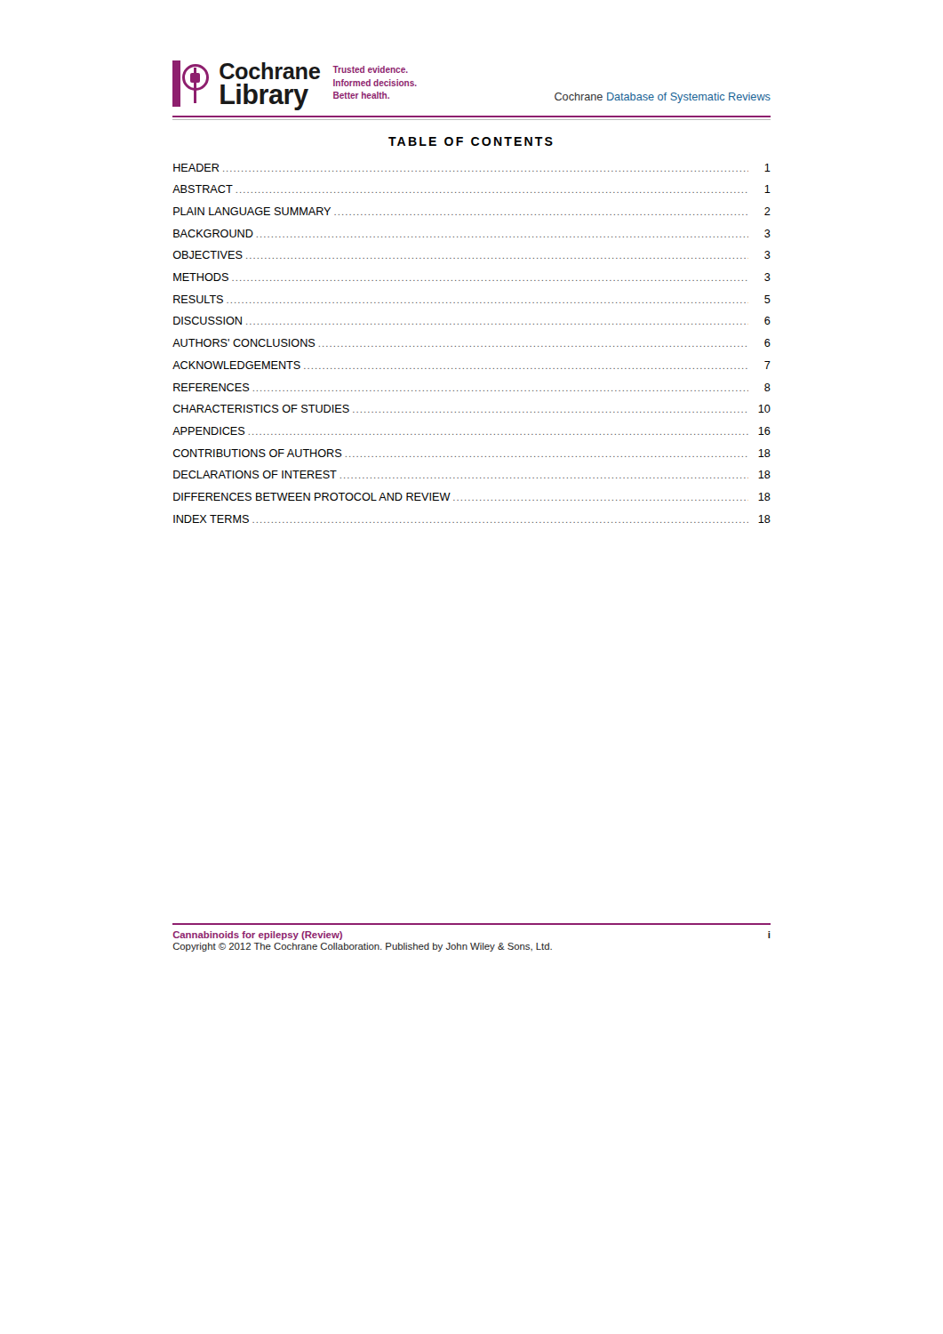Cochrane Library
Trusted evidence.
Informed decisions.
Better health.
Cochrane Database of Systematic Reviews
TABLE OF CONTENTS
HEADER.................................................................................................................................................................................. 1
ABSTRACT................................................................................................................................................................................ 1
PLAIN LANGUAGE SUMMARY............................................................................................................................................. 2
BACKGROUND.......................................................................................................................................................................... 3
OBJECTIVES............................................................................................................................................................................. 3
METHODS................................................................................................................................................................................ 3
RESULTS.................................................................................................................................................................................. 5
DISCUSSION............................................................................................................................................................................ 6
AUTHORS' CONCLUSIONS................................................................................................................................................. 6
ACKNOWLEDGEMENTS..................................................................................................................................................... 7
REFERENCES........................................................................................................................................................................... 8
CHARACTERISTICS OF STUDIES......................................................................................................................................... 10
APPENDICES........................................................................................................................................................................... 16
CONTRIBUTIONS OF AUTHORS.......................................................................................................................................... 18
DECLARATIONS OF INTEREST............................................................................................................................................ 18
DIFFERENCES BETWEEN PROTOCOL AND REVIEW......................................................................................................... 18
INDEX TERMS......................................................................................................................................................................... 18
Cannabinoids for epilepsy (Review)
Copyright © 2012 The Cochrane Collaboration. Published by John Wiley & Sons, Ltd.
i